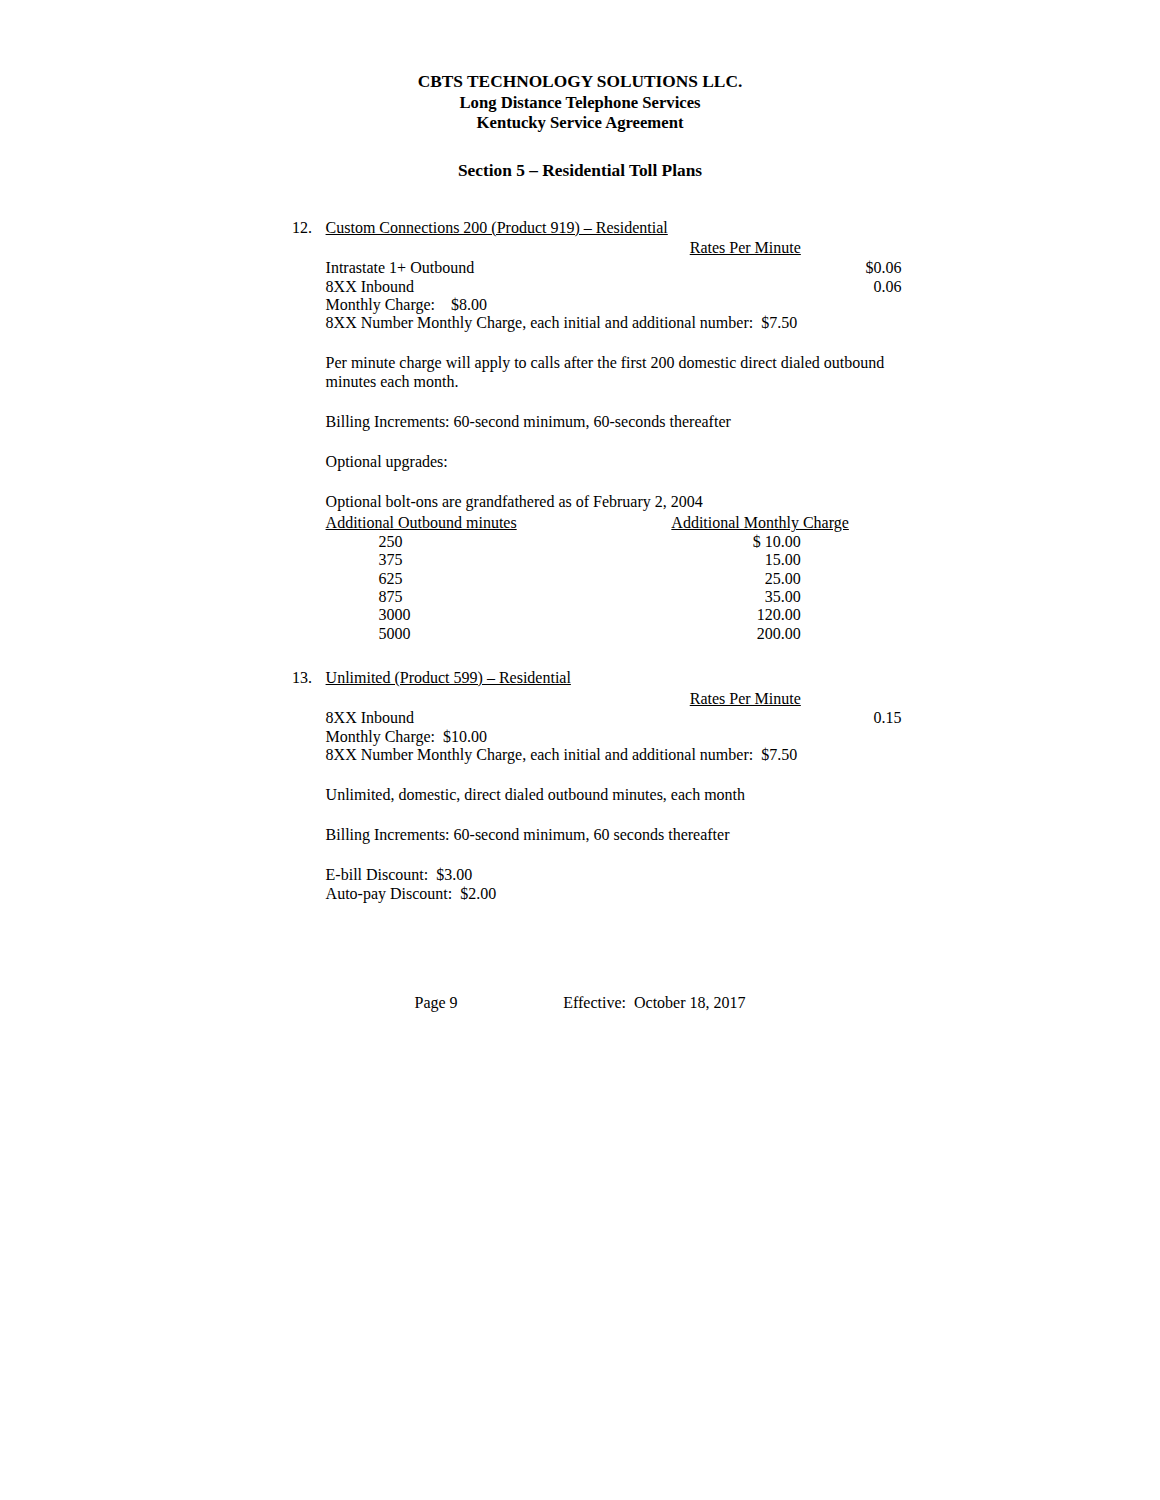CBTS TECHNOLOGY SOLUTIONS LLC.
Long Distance Telephone Services
Kentucky Service Agreement
Section 5 – Residential Toll Plans
12. Custom Connections 200 (Product 919) – Residential
Rates Per Minute
| Intrastate 1+ Outbound | $0.06 |
| 8XX Inbound | 0.06 |
Monthly Charge: $8.00
8XX Number Monthly Charge, each initial and additional number: $7.50
Per minute charge will apply to calls after the first 200 domestic direct dialed outbound minutes each month.
Billing Increments: 60-second minimum, 60-seconds thereafter
Optional upgrades:
Optional bolt-ons are grandfathered as of February 2, 2004
| Additional Outbound minutes | Additional Monthly Charge |
| --- | --- |
| 250 | $ 10.00 |
| 375 | 15.00 |
| 625 | 25.00 |
| 875 | 35.00 |
| 3000 | 120.00 |
| 5000 | 200.00 |
13. Unlimited (Product 599) – Residential
Rates Per Minute
| 8XX Inbound | 0.15 |
Monthly Charge: $10.00
8XX Number Monthly Charge, each initial and additional number: $7.50
Unlimited, domestic, direct dialed outbound minutes, each month
Billing Increments: 60-second minimum, 60 seconds thereafter
E-bill Discount: $3.00
Auto-pay Discount: $2.00
Page 9 Effective: October 18, 2017